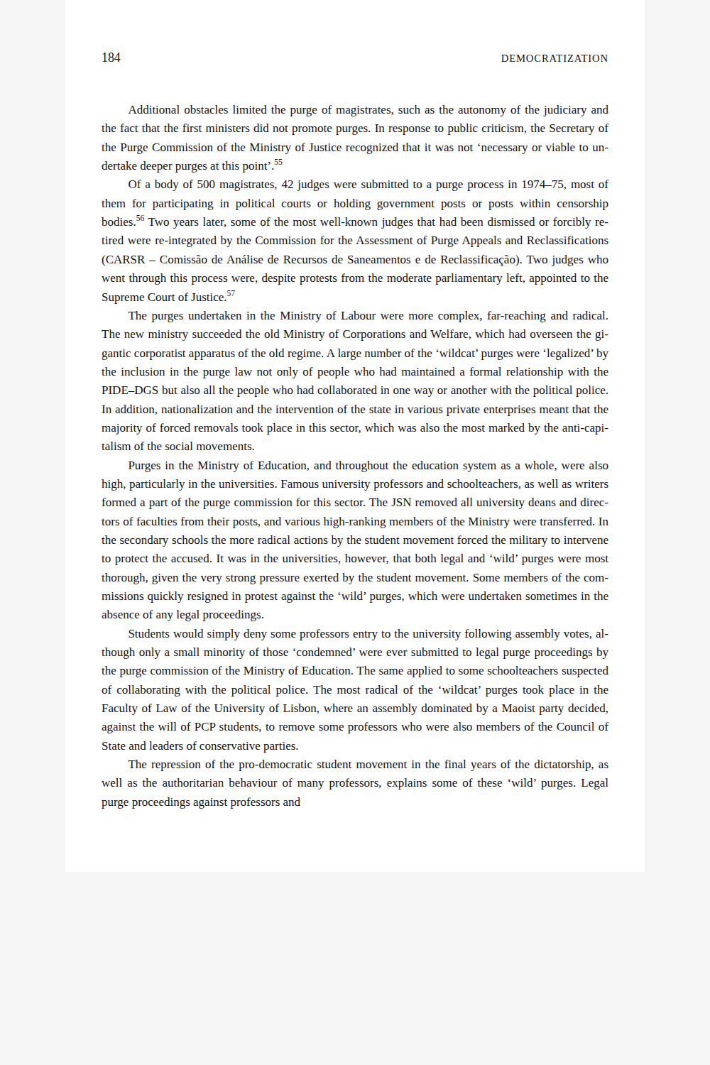184 Democratization
Additional obstacles limited the purge of magistrates, such as the autonomy of the judiciary and the fact that the first ministers did not promote purges. In response to public criticism, the Secretary of the Purge Commission of the Ministry of Justice recognized that it was not ‘necessary or viable to undertake deeper purges at this point’.55
Of a body of 500 magistrates, 42 judges were submitted to a purge process in 1974–75, most of them for participating in political courts or holding government posts or posts within censorship bodies.56 Two years later, some of the most well-known judges that had been dismissed or forcibly retired were re-integrated by the Commission for the Assessment of Purge Appeals and Reclassifications (CARSR – Comissão de Análise de Recursos de Saneamentos e de Reclassificação). Two judges who went through this process were, despite protests from the moderate parliamentary left, appointed to the Supreme Court of Justice.57
The purges undertaken in the Ministry of Labour were more complex, far-reaching and radical. The new ministry succeeded the old Ministry of Corporations and Welfare, which had overseen the gigantic corporatist apparatus of the old regime. A large number of the ‘wildcat’ purges were ‘legalized’ by the inclusion in the purge law not only of people who had maintained a formal relationship with the PIDE–DGS but also all the people who had collaborated in one way or another with the political police. In addition, nationalization and the intervention of the state in various private enterprises meant that the majority of forced removals took place in this sector, which was also the most marked by the anti-capitalism of the social movements.
Purges in the Ministry of Education, and throughout the education system as a whole, were also high, particularly in the universities. Famous university professors and schoolteachers, as well as writers formed a part of the purge commission for this sector. The JSN removed all university deans and directors of faculties from their posts, and various high-ranking members of the Ministry were transferred. In the secondary schools the more radical actions by the student movement forced the military to intervene to protect the accused. It was in the universities, however, that both legal and ‘wild’ purges were most thorough, given the very strong pressure exerted by the student movement. Some members of the commissions quickly resigned in protest against the ‘wild’ purges, which were undertaken sometimes in the absence of any legal proceedings.
Students would simply deny some professors entry to the university following assembly votes, although only a small minority of those ‘condemned’ were ever submitted to legal purge proceedings by the purge commission of the Ministry of Education. The same applied to some schoolteachers suspected of collaborating with the political police. The most radical of the ‘wildcat’ purges took place in the Faculty of Law of the University of Lisbon, where an assembly dominated by a Maoist party decided, against the will of PCP students, to remove some professors who were also members of the Council of State and leaders of conservative parties.
The repression of the pro-democratic student movement in the final years of the dictatorship, as well as the authoritarian behaviour of many professors, explains some of these ‘wild’ purges. Legal purge proceedings against professors and